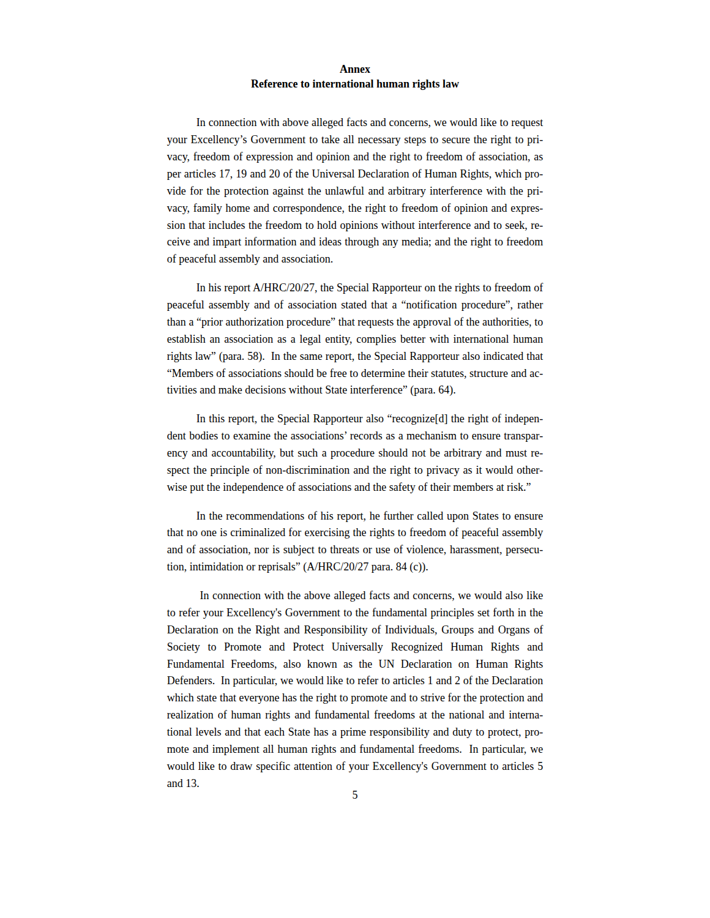Annex Reference to international human rights law
In connection with above alleged facts and concerns, we would like to request your Excellency’s Government to take all necessary steps to secure the right to privacy, freedom of expression and opinion and the right to freedom of association, as per articles 17, 19 and 20 of the Universal Declaration of Human Rights, which provide for the protection against the unlawful and arbitrary interference with the privacy, family home and correspondence, the right to freedom of opinion and expression that includes the freedom to hold opinions without interference and to seek, receive and impart information and ideas through any media; and the right to freedom of peaceful assembly and association.
In his report A/HRC/20/27, the Special Rapporteur on the rights to freedom of peaceful assembly and of association stated that a “notification procedure”, rather than a “prior authorization procedure” that requests the approval of the authorities, to establish an association as a legal entity, complies better with international human rights law” (para. 58). In the same report, the Special Rapporteur also indicated that “Members of associations should be free to determine their statutes, structure and activities and make decisions without State interference” (para. 64).
In this report, the Special Rapporteur also “recognize[d] the right of independent bodies to examine the associations’ records as a mechanism to ensure transparency and accountability, but such a procedure should not be arbitrary and must respect the principle of non-discrimination and the right to privacy as it would otherwise put the independence of associations and the safety of their members at risk.”
In the recommendations of his report, he further called upon States to ensure that no one is criminalized for exercising the rights to freedom of peaceful assembly and of association, nor is subject to threats or use of violence, harassment, persecution, intimidation or reprisals” (A/HRC/20/27 para. 84 (c)).
In connection with the above alleged facts and concerns, we would also like to refer your Excellency's Government to the fundamental principles set forth in the Declaration on the Right and Responsibility of Individuals, Groups and Organs of Society to Promote and Protect Universally Recognized Human Rights and Fundamental Freedoms, also known as the UN Declaration on Human Rights Defenders. In particular, we would like to refer to articles 1 and 2 of the Declaration which state that everyone has the right to promote and to strive for the protection and realization of human rights and fundamental freedoms at the national and international levels and that each State has a prime responsibility and duty to protect, promote and implement all human rights and fundamental freedoms. In particular, we would like to draw specific attention of your Excellency's Government to articles 5 and 13.
5